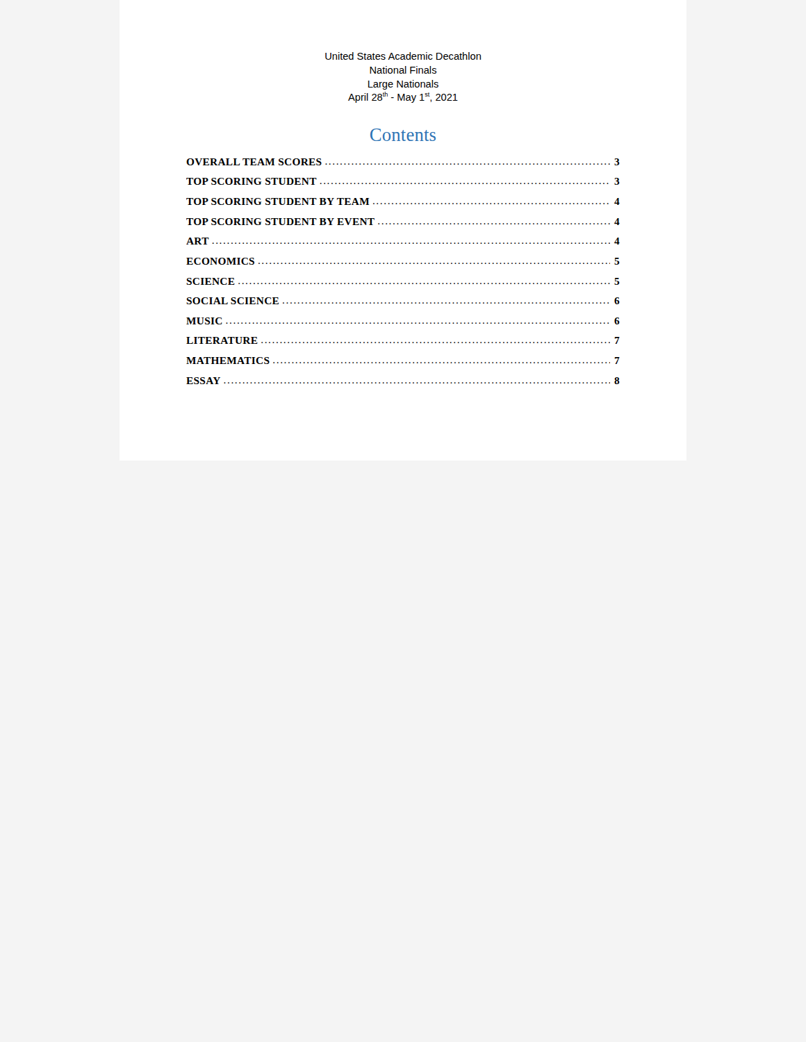United States Academic Decathlon
National Finals
Large Nationals
April 28th - May 1st, 2021
Contents
OVERALL TEAM SCORES .................................................................................................................................................. 3
TOP SCORING STUDENT .................................................................................................................................................. 3
TOP SCORING STUDENT BY TEAM .................................................................................................................................................. 4
TOP SCORING STUDENT BY EVENT .................................................................................................................................................. 4
ART .................................................................................................................................................. 4
ECONOMICS .................................................................................................................................................. 5
SCIENCE .................................................................................................................................................. 5
SOCIAL SCIENCE .................................................................................................................................................. 6
MUSIC .................................................................................................................................................. 6
LITERATURE .................................................................................................................................................. 7
MATHEMATICS .................................................................................................................................................. 7
ESSAY .................................................................................................................................................. 8